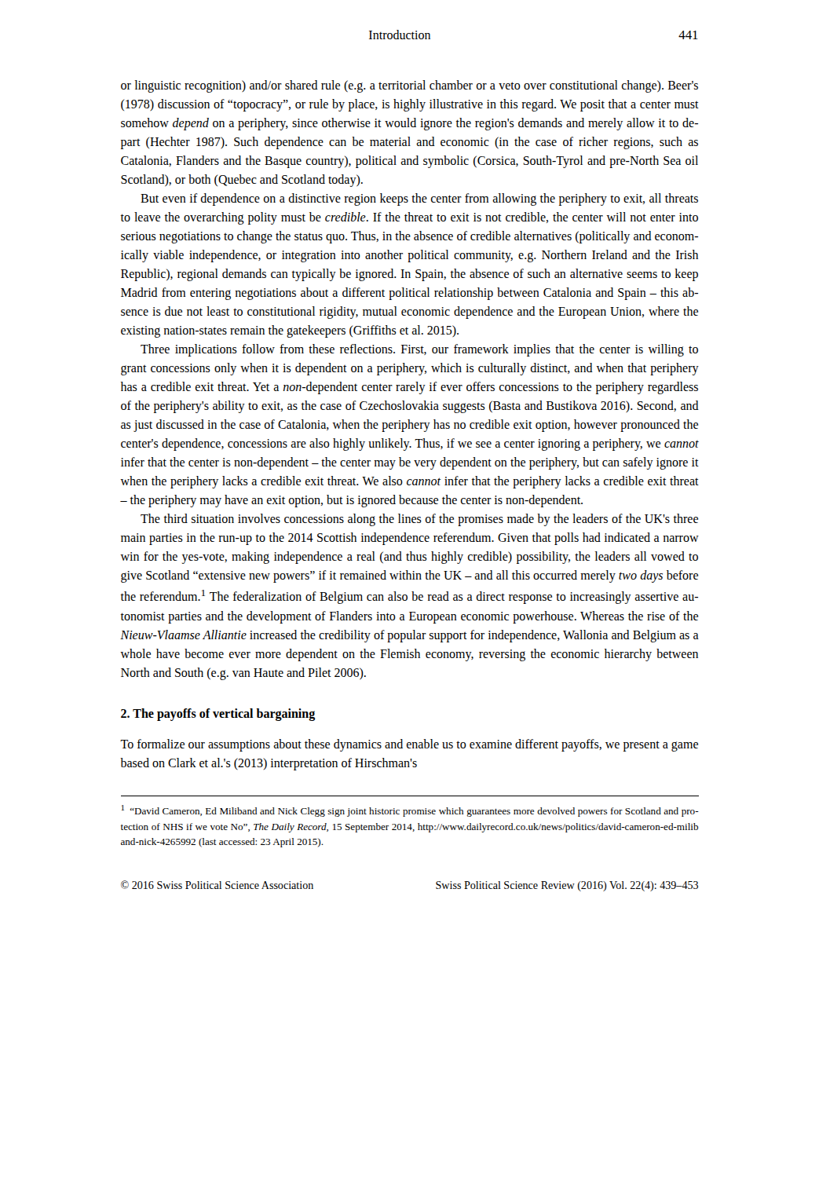Introduction
441
or linguistic recognition) and/or shared rule (e.g. a territorial chamber or a veto over constitutional change). Beer's (1978) discussion of “topocracy”, or rule by place, is highly illustrative in this regard. We posit that a center must somehow depend on a periphery, since otherwise it would ignore the region's demands and merely allow it to depart (Hechter 1987). Such dependence can be material and economic (in the case of richer regions, such as Catalonia, Flanders and the Basque country), political and symbolic (Corsica, South-Tyrol and pre-North Sea oil Scotland), or both (Quebec and Scotland today).
But even if dependence on a distinctive region keeps the center from allowing the periphery to exit, all threats to leave the overarching polity must be credible. If the threat to exit is not credible, the center will not enter into serious negotiations to change the status quo. Thus, in the absence of credible alternatives (politically and economically viable independence, or integration into another political community, e.g. Northern Ireland and the Irish Republic), regional demands can typically be ignored. In Spain, the absence of such an alternative seems to keep Madrid from entering negotiations about a different political relationship between Catalonia and Spain – this absence is due not least to constitutional rigidity, mutual economic dependence and the European Union, where the existing nation-states remain the gatekeepers (Griffiths et al. 2015).
Three implications follow from these reflections. First, our framework implies that the center is willing to grant concessions only when it is dependent on a periphery, which is culturally distinct, and when that periphery has a credible exit threat. Yet a non-dependent center rarely if ever offers concessions to the periphery regardless of the periphery's ability to exit, as the case of Czechoslovakia suggests (Basta and Bustikova 2016). Second, and as just discussed in the case of Catalonia, when the periphery has no credible exit option, however pronounced the center's dependence, concessions are also highly unlikely. Thus, if we see a center ignoring a periphery, we cannot infer that the center is non-dependent – the center may be very dependent on the periphery, but can safely ignore it when the periphery lacks a credible exit threat. We also cannot infer that the periphery lacks a credible exit threat – the periphery may have an exit option, but is ignored because the center is non-dependent.
The third situation involves concessions along the lines of the promises made by the leaders of the UK's three main parties in the run-up to the 2014 Scottish independence referendum. Given that polls had indicated a narrow win for the yes-vote, making independence a real (and thus highly credible) possibility, the leaders all vowed to give Scotland “extensive new powers” if it remained within the UK – and all this occurred merely two days before the referendum.1 The federalization of Belgium can also be read as a direct response to increasingly assertive autonomist parties and the development of Flanders into a European economic powerhouse. Whereas the rise of the Nieuw-Vlaamse Alliantie increased the credibility of popular support for independence, Wallonia and Belgium as a whole have become ever more dependent on the Flemish economy, reversing the economic hierarchy between North and South (e.g. van Haute and Pilet 2006).
2. The payoffs of vertical bargaining
To formalize our assumptions about these dynamics and enable us to examine different payoffs, we present a game based on Clark et al.'s (2013) interpretation of Hirschman's
1 “David Cameron, Ed Miliband and Nick Clegg sign joint historic promise which guarantees more devolved powers for Scotland and protection of NHS if we vote No”, The Daily Record, 15 September 2014, http://www.dailyrecord.co.uk/news/politics/david-cameron-ed-miliband-nick-4265992 (last accessed: 23 April 2015).
© 2016 Swiss Political Science Association
Swiss Political Science Review (2016) Vol. 22(4): 439–453